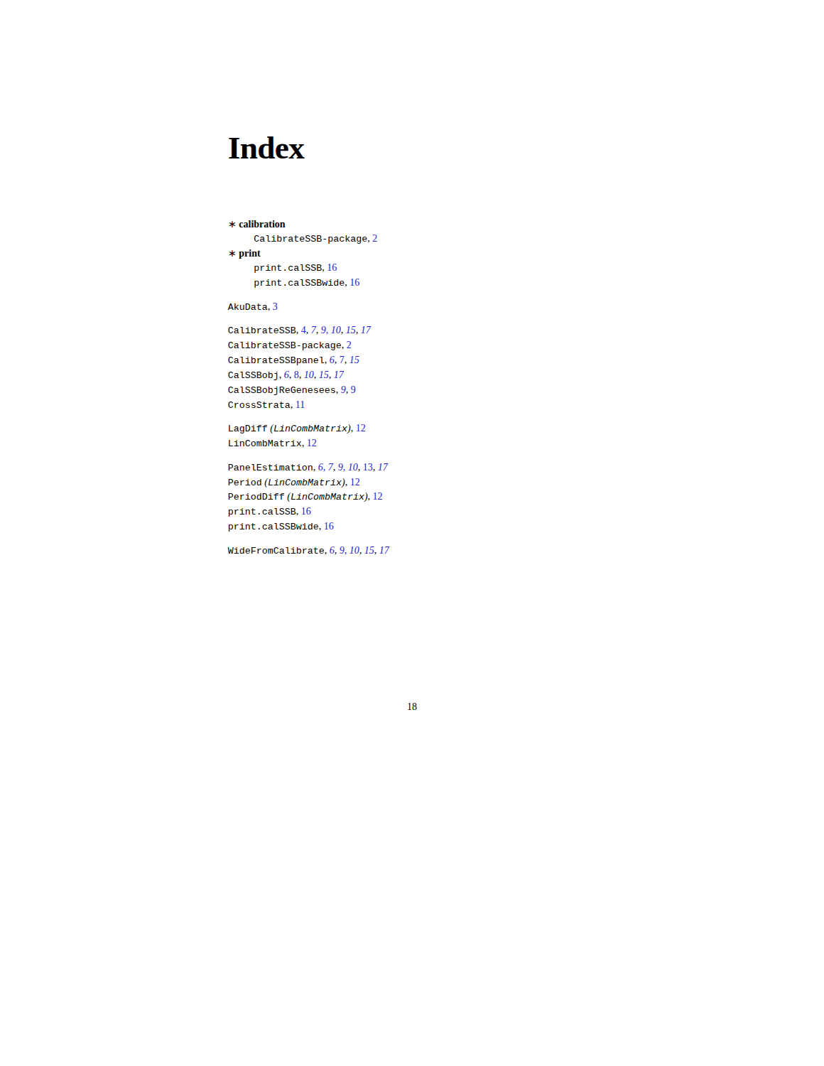Index
∗ calibration
CalibrateSSB-package, 2
∗ print
print.calSSB, 16
print.calSSBwide, 16
AkuData, 3
CalibrateSSB, 4, 7, 9, 10, 15, 17
CalibrateSSB-package, 2
CalibrateSSBpanel, 6, 7, 15
CalSSBobj, 6, 8, 10, 15, 17
CalSSBobjReGenesees, 9, 9
CrossStrata, 11
LagDiff (LinCombMatrix), 12
LinCombMatrix, 12
PanelEstimation, 6, 7, 9, 10, 13, 17
Period (LinCombMatrix), 12
PeriodDiff (LinCombMatrix), 12
print.calSSB, 16
print.calSSBwide, 16
WideFromCalibrate, 6, 9, 10, 15, 17
18